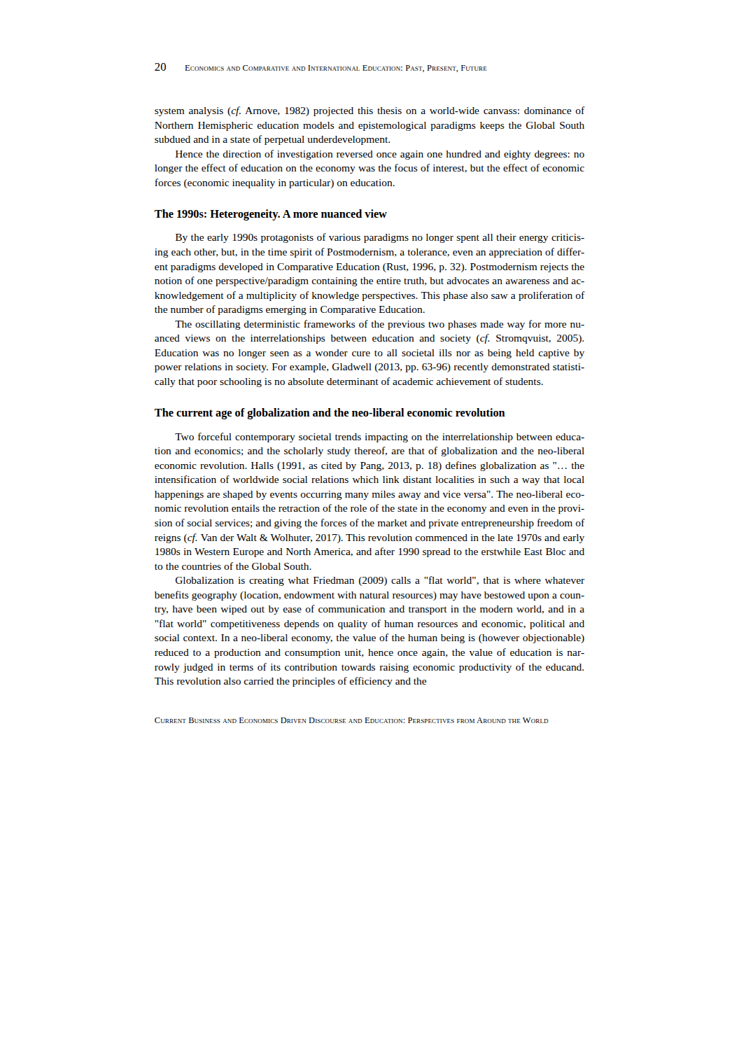20 Economics and Comparative and International Education: Past, Present, Future
system analysis (cf. Arnove, 1982) projected this thesis on a world-wide canvass: dominance of Northern Hemispheric education models and epistemological paradigms keeps the Global South subdued and in a state of perpetual underdevelopment.
Hence the direction of investigation reversed once again one hundred and eighty degrees: no longer the effect of education on the economy was the focus of interest, but the effect of economic forces (economic inequality in particular) on education.
The 1990s: Heterogeneity. A more nuanced view
By the early 1990s protagonists of various paradigms no longer spent all their energy criticising each other, but, in the time spirit of Postmodernism, a tolerance, even an appreciation of different paradigms developed in Comparative Education (Rust, 1996, p. 32). Postmodernism rejects the notion of one perspective/paradigm containing the entire truth, but advocates an awareness and acknowledgement of a multiplicity of knowledge perspectives. This phase also saw a proliferation of the number of paradigms emerging in Comparative Education.
The oscillating deterministic frameworks of the previous two phases made way for more nuanced views on the interrelationships between education and society (cf. Stromqvuist, 2005). Education was no longer seen as a wonder cure to all societal ills nor as being held captive by power relations in society. For example, Gladwell (2013, pp. 63-96) recently demonstrated statistically that poor schooling is no absolute determinant of academic achievement of students.
The current age of globalization and the neo-liberal economic revolution
Two forceful contemporary societal trends impacting on the interrelationship between education and economics; and the scholarly study thereof, are that of globalization and the neo-liberal economic revolution. Halls (1991, as cited by Pang, 2013, p. 18) defines globalization as "… the intensification of worldwide social relations which link distant localities in such a way that local happenings are shaped by events occurring many miles away and vice versa". The neo-liberal economic revolution entails the retraction of the role of the state in the economy and even in the provision of social services; and giving the forces of the market and private entrepreneurship freedom of reigns (cf. Van der Walt & Wolhuter, 2017). This revolution commenced in the late 1970s and early 1980s in Western Europe and North America, and after 1990 spread to the erstwhile East Bloc and to the countries of the Global South.
Globalization is creating what Friedman (2009) calls a "flat world", that is where whatever benefits geography (location, endowment with natural resources) may have bestowed upon a country, have been wiped out by ease of communication and transport in the modern world, and in a "flat world" competitiveness depends on quality of human resources and economic, political and social context. In a neo-liberal economy, the value of the human being is (however objectionable) reduced to a production and consumption unit, hence once again, the value of education is narrowly judged in terms of its contribution towards raising economic productivity of the educand. This revolution also carried the principles of efficiency and the
Current Business and Economics Driven Discourse and Education: Perspectives from Around the World